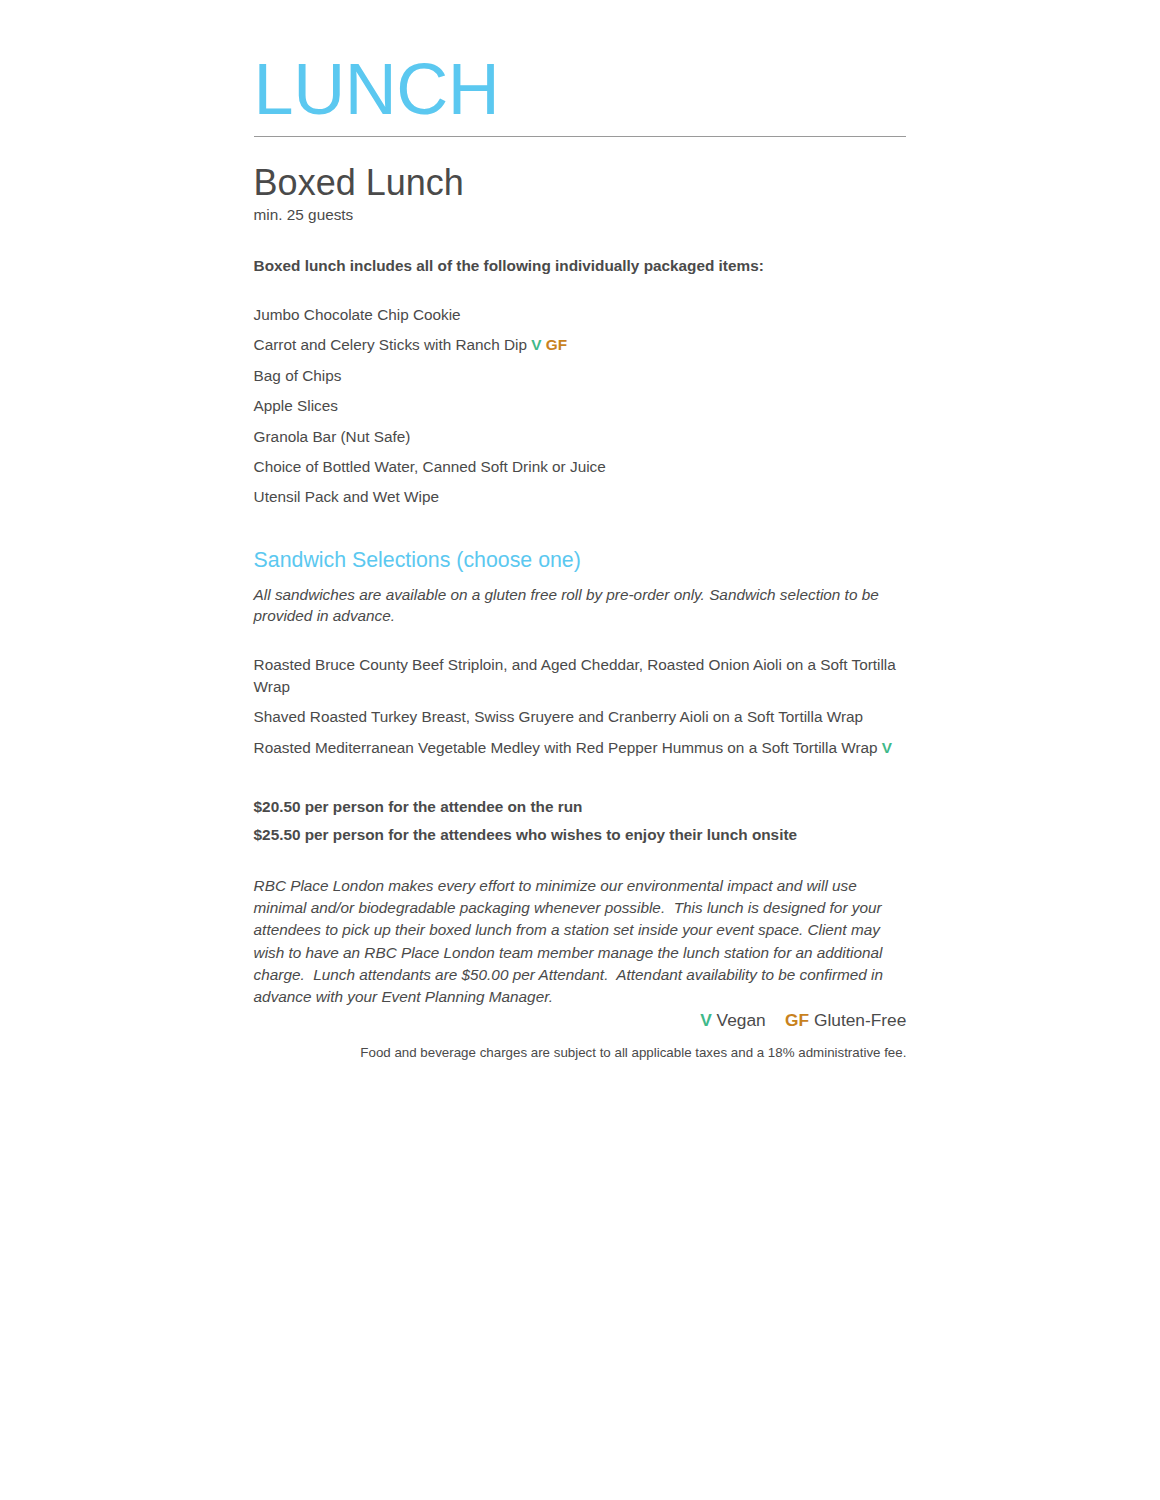LUNCH
Boxed Lunch
min. 25 guests
Boxed lunch includes all of the following individually packaged items:
Jumbo Chocolate Chip Cookie
Carrot and Celery Sticks with Ranch Dip V GF
Bag of Chips
Apple Slices
Granola Bar (Nut Safe)
Choice of Bottled Water, Canned Soft Drink or Juice
Utensil Pack and Wet Wipe
Sandwich Selections (choose one)
All sandwiches are available on a gluten free roll by pre-order only. Sandwich selection to be provided in advance.
Roasted Bruce County Beef Striploin, and Aged Cheddar, Roasted Onion Aioli on a Soft Tortilla Wrap
Shaved Roasted Turkey Breast, Swiss Gruyere and Cranberry Aioli on a Soft Tortilla Wrap
Roasted Mediterranean Vegetable Medley with Red Pepper Hummus on a Soft Tortilla Wrap V
$20.50 per person for the attendee on the run
$25.50 per person for the attendees who wishes to enjoy their lunch onsite
RBC Place London makes every effort to minimize our environmental impact and will use minimal and/or biodegradable packaging whenever possible. This lunch is designed for your attendees to pick up their boxed lunch from a station set inside your event space. Client may wish to have an RBC Place London team member manage the lunch station for an additional charge. Lunch attendants are $50.00 per Attendant. Attendant availability to be confirmed in advance with your Event Planning Manager.
V Vegan GF Gluten-Free
Food and beverage charges are subject to all applicable taxes and a 18% administrative fee.